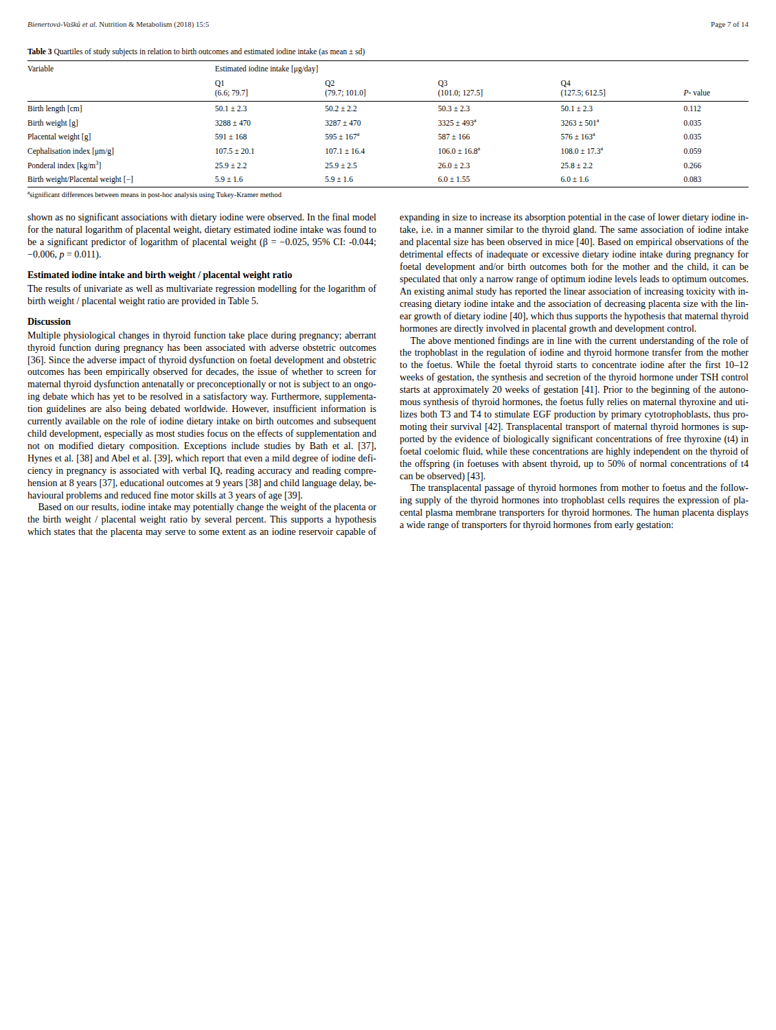Bienertová-Vašků et al. Nutrition & Metabolism (2018) 15:5
Page 7 of 14
Table 3 Quartiles of study subjects in relation to birth outcomes and estimated iodine intake (as mean ± sd)
| Variable | Estimated iodine intake [μg/day] | |
| --- | --- | --- |
| | Q1 (6.6; 79.7] | Q2 (79.7; 101.0] | Q3 (101.0; 127.5] | Q4 (127.5; 612.5] | P - value |
| Birth length [cm] | 50.1 ± 2.3 | 50.2 ± 2.2 | 50.3 ± 2.3 | 50.1 ± 2.3 | 0.112 |
| Birth weight [g] | 3288 ± 470 | 3287 ± 470 | 3325 ± 493 a | 3263 ± 501 a | 0.035 |
| Placental weight [g] | 591 ± 168 | 595 ± 167 a | 587 ± 166 | 576 ± 163 a | 0.035 |
| Cephalisation index [μm/g] | 107.5 ± 20.1 | 107.1 ± 16.4 | 106.0 ± 16.8 a | 108.0 ± 17.3 a | 0.059 |
| Ponderal index [kg/m 3 ] | 25.9 ± 2.2 | 25.9 ± 2.5 | 26.0 ± 2.3 | 25.8 ± 2.2 | 0.266 |
| Birth weight/Placental weight [−] | 5.9 ± 1.6 | 5.9 ± 1.6 | 6.0 ± 1.55 | 6.0 ± 1.6 | 0.083 |
asignificant differences between means in post-hoc analysis using Tukey-Kramer method
shown as no significant associations with dietary iodine were observed. In the final model for the natural logarithm of placental weight, dietary estimated iodine intake was found to be a significant predictor of logarithm of placental weight (β = −0.025, 95% CI: -0.044; −0.006, p = 0.011).
Estimated iodine intake and birth weight / placental weight ratio
The results of univariate as well as multivariate regression modelling for the logarithm of birth weight / placental weight ratio are provided in Table 5.
Discussion
Multiple physiological changes in thyroid function take place during pregnancy; aberrant thyroid function during pregnancy has been associated with adverse obstetric outcomes [36]. Since the adverse impact of thyroid dysfunction on foetal development and obstetric outcomes has been empirically observed for decades, the issue of whether to screen for maternal thyroid dysfunction antenatally or preconceptionally or not is subject to an ongoing debate which has yet to be resolved in a satisfactory way. Furthermore, supplementation guidelines are also being debated worldwide. However, insufficient information is currently available on the role of iodine dietary intake on birth outcomes and subsequent child development, especially as most studies focus on the effects of supplementation and not on modified dietary composition. Exceptions include studies by Bath et al. [37], Hynes et al. [38] and Abel et al. [39], which report that even a mild degree of iodine deficiency in pregnancy is associated with verbal IQ, reading accuracy and reading comprehension at 8 years [37], educational outcomes at 9 years [38] and child language delay, behavioural problems and reduced fine motor skills at 3 years of age [39].
Based on our results, iodine intake may potentially change the weight of the placenta or the birth weight / placental weight ratio by several percent. This supports a hypothesis which states that the placenta may serve to some extent as an iodine reservoir capable of expanding in size to increase its absorption potential in the case of lower dietary iodine intake, i.e. in a manner similar to the thyroid gland. The same association of iodine intake and placental size has been observed in mice [40]. Based on empirical observations of the detrimental effects of inadequate or excessive dietary iodine intake during pregnancy for foetal development and/or birth outcomes both for the mother and the child, it can be speculated that only a narrow range of optimum iodine levels leads to optimum outcomes. An existing animal study has reported the linear association of increasing toxicity with increasing dietary iodine intake and the association of decreasing placenta size with the linear growth of dietary iodine [40], which thus supports the hypothesis that maternal thyroid hormones are directly involved in placental growth and development control.
The above mentioned findings are in line with the current understanding of the role of the trophoblast in the regulation of iodine and thyroid hormone transfer from the mother to the foetus. While the foetal thyroid starts to concentrate iodine after the first 10–12 weeks of gestation, the synthesis and secretion of the thyroid hormone under TSH control starts at approximately 20 weeks of gestation [41]. Prior to the beginning of the autonomous synthesis of thyroid hormones, the foetus fully relies on maternal thyroxine and utilizes both T3 and T4 to stimulate EGF production by primary cytotrophoblasts, thus promoting their survival [42]. Transplacental transport of maternal thyroid hormones is supported by the evidence of biologically significant concentrations of free thyroxine (t4) in foetal coelomic fluid, while these concentrations are highly independent on the thyroid of the offspring (in foetuses with absent thyroid, up to 50% of normal concentrations of t4 can be observed) [43].
The transplacental passage of thyroid hormones from mother to foetus and the following supply of the thyroid hormones into trophoblast cells requires the expression of placental plasma membrane transporters for thyroid hormones. The human placenta displays a wide range of transporters for thyroid hormones from early gestation: